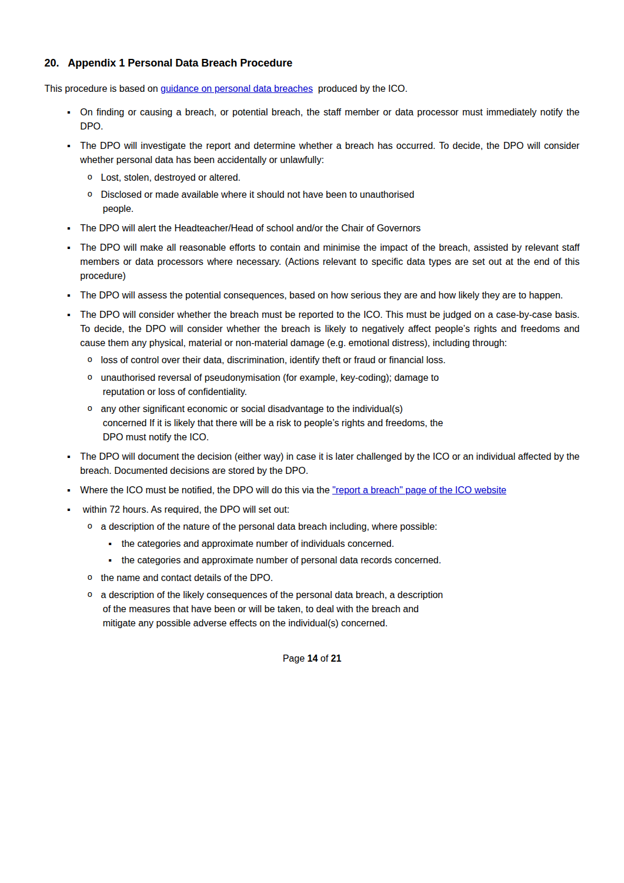20. Appendix 1 Personal Data Breach Procedure
This procedure is based on guidance on personal data breaches produced by the ICO.
On finding or causing a breach, or potential breach, the staff member or data processor must immediately notify the DPO.
The DPO will investigate the report and determine whether a breach has occurred. To decide, the DPO will consider whether personal data has been accidentally or unlawfully:
Lost, stolen, destroyed or altered.
Disclosed or made available where it should not have been to unauthorised people.
The DPO will alert the Headteacher/Head of school and/or the Chair of Governors
The DPO will make all reasonable efforts to contain and minimise the impact of the breach, assisted by relevant staff members or data processors where necessary. (Actions relevant to specific data types are set out at the end of this procedure)
The DPO will assess the potential consequences, based on how serious they are and how likely they are to happen.
The DPO will consider whether the breach must be reported to the ICO. This must be judged on a case-by-case basis. To decide, the DPO will consider whether the breach is likely to negatively affect people’s rights and freedoms and cause them any physical, material or non-material damage (e.g. emotional distress), including through:
loss of control over their data, discrimination, identify theft or fraud or financial loss.
unauthorised reversal of pseudonymisation (for example, key-coding); damage to reputation or loss of confidentiality.
any other significant economic or social disadvantage to the individual(s) concerned If it is likely that there will be a risk to people’s rights and freedoms, the DPO must notify the ICO.
The DPO will document the decision (either way) in case it is later challenged by the ICO or an individual affected by the breach. Documented decisions are stored by the DPO.
Where the ICO must be notified, the DPO will do this via the "report a breach" page of the ICO website
within 72 hours. As required, the DPO will set out:
a description of the nature of the personal data breach including, where possible:
the categories and approximate number of individuals concerned.
the categories and approximate number of personal data records concerned.
the name and contact details of the DPO.
a description of the likely consequences of the personal data breach, a description of the measures that have been or will be taken, to deal with the breach and mitigate any possible adverse effects on the individual(s) concerned.
Page 14 of 21